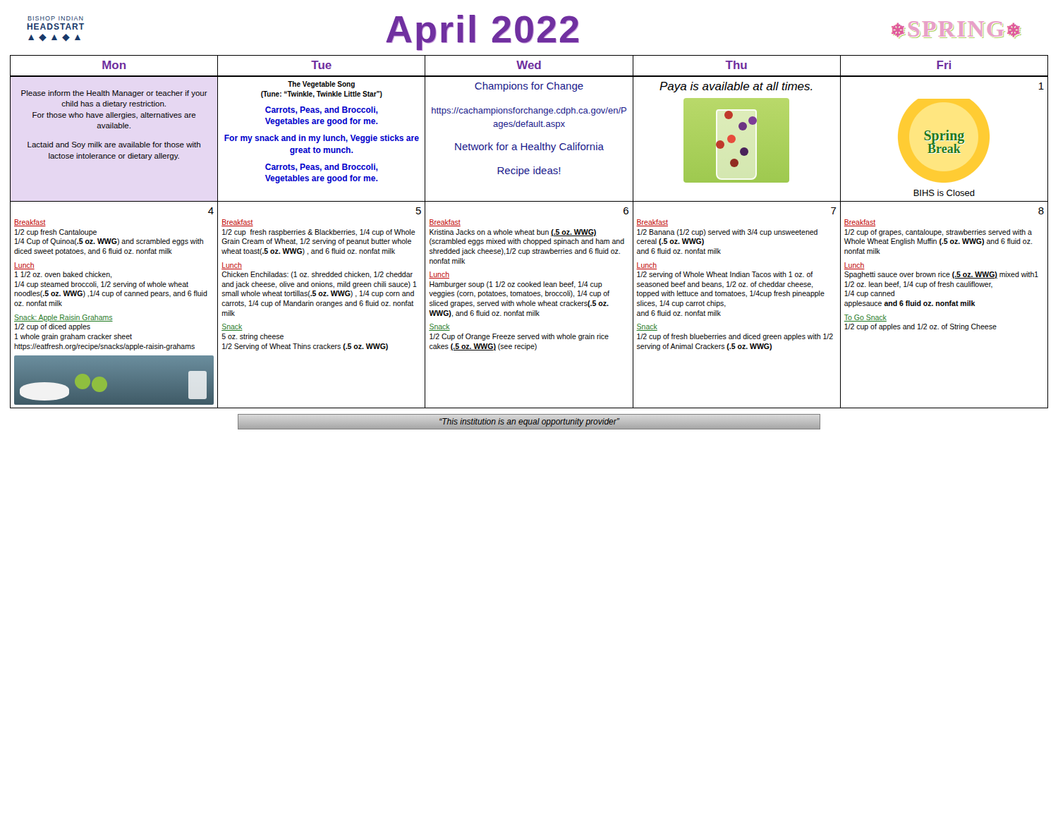BISHOP INDIAN
HEADSTART
▲◆▲◆▲
April 2022
❄SPRING❄
| Mon | Tue | Wed | Thu | Fri |
| --- | --- | --- | --- | --- |
| Please inform the Health Manager or teacher if your child has a dietary restriction. For those who have allergies, alternatives are available. Lactaid and Soy milk are available for those with lactose intolerance or dietary allergy. | The Vegetable Song (Tune: “Twinkle, Twinkle Little Star”) Carrots, Peas, and Broccoli, Vegetables are good for me. For my snack and in my lunch, Veggie sticks are great to munch. Carrots, Peas, and Broccoli, Vegetables are good for me. | Champions for Change https://cachampionsforchange.cdph.ca.gov/en/Pages/default.aspx Network for a Healthy California Recipe ideas! | Paya is available at all times. | 1 Spring Break BIHS is Closed |
| 4 Breakfast 1/2 cup fresh Cantaloupe 1/4 Cup of Quinoa( .5 oz. WWG ) and scrambled eggs with diced sweet potatoes, and 6 fluid oz. nonfat milk Lunch 1 1/2 oz. oven baked chicken, 1/4 cup steamed broccoli, 1/2 serving of whole wheat noodles( .5 oz. WWG ) ,1/4 cup of canned pears, and 6 fluid oz. nonfat milk Snack: Apple Raisin Grahams 1/2 cup of diced apples 1 whole grain graham cracker sheet https://eatfresh.org/recipe/snacks/apple-raisin-grahams | 5 Breakfast 1/2 cup fresh raspberries & Blackberries, 1/4 cup of Whole Grain Cream of Wheat, 1/2 serving of peanut butter whole wheat toast( .5 oz. WWG ) , and 6 fluid oz. nonfat milk Lunch Chicken Enchiladas: (1 oz. shredded chicken, 1/2 cheddar and jack cheese, olive and onions, mild green chili sauce) 1 small whole wheat tortillas( .5 oz. WWG ) , 1/4 cup corn and carrots, 1/4 cup of Mandarin oranges and 6 fluid oz. nonfat milk Snack 5 oz. string cheese 1/2 Serving of Wheat Thins crackers (.5 oz. WWG) | 6 Breakfast Kristina Jacks on a whole wheat bun (.5 oz. WWG) (scrambled eggs mixed with chopped spinach and ham and shredded jack cheese),1/2 cup strawberries and 6 fluid oz. nonfat milk Lunch Hamburger soup (1 1/2 oz cooked lean beef, 1/4 cup veggies (corn, potatoes, tomatoes, broccoli), 1/4 cup of sliced grapes, served with whole wheat crackers (.5 oz. WWG) , and 6 fluid oz. nonfat milk Snack 1/2 Cup of Orange Freeze served with whole grain rice cakes (.5 oz. WWG) (see recipe) | 7 Breakfast 1/2 Banana (1/2 cup) served with 3/4 cup unsweetened cereal (.5 oz. WWG) and 6 fluid oz. nonfat milk Lunch 1/2 serving of Whole Wheat Indian Tacos with 1 oz. of seasoned beef and beans, 1/2 oz. of cheddar cheese, topped with lettuce and tomatoes, 1/4cup fresh pineapple slices, 1/4 cup carrot chips, and 6 fluid oz. nonfat milk Snack 1/2 cup of fresh blueberries and diced green apples with 1/2 serving of Animal Crackers (.5 oz. WWG) | 8 Breakfast 1/2 cup of grapes, cantaloupe, strawberries served with a Whole Wheat English Muffin (.5 oz. WWG) and 6 fluid oz. nonfat milk Lunch Spaghetti sauce over brown rice (.5 oz. WWG) mixed with1 1/2 oz. lean beef, 1/4 cup of fresh cauliflower, 1/4 cup canned applesauce and 6 fluid oz. nonfat milk To Go Snack 1/2 cup of apples and 1/2 oz. of String Cheese |
“This institution is an equal opportunity provider”